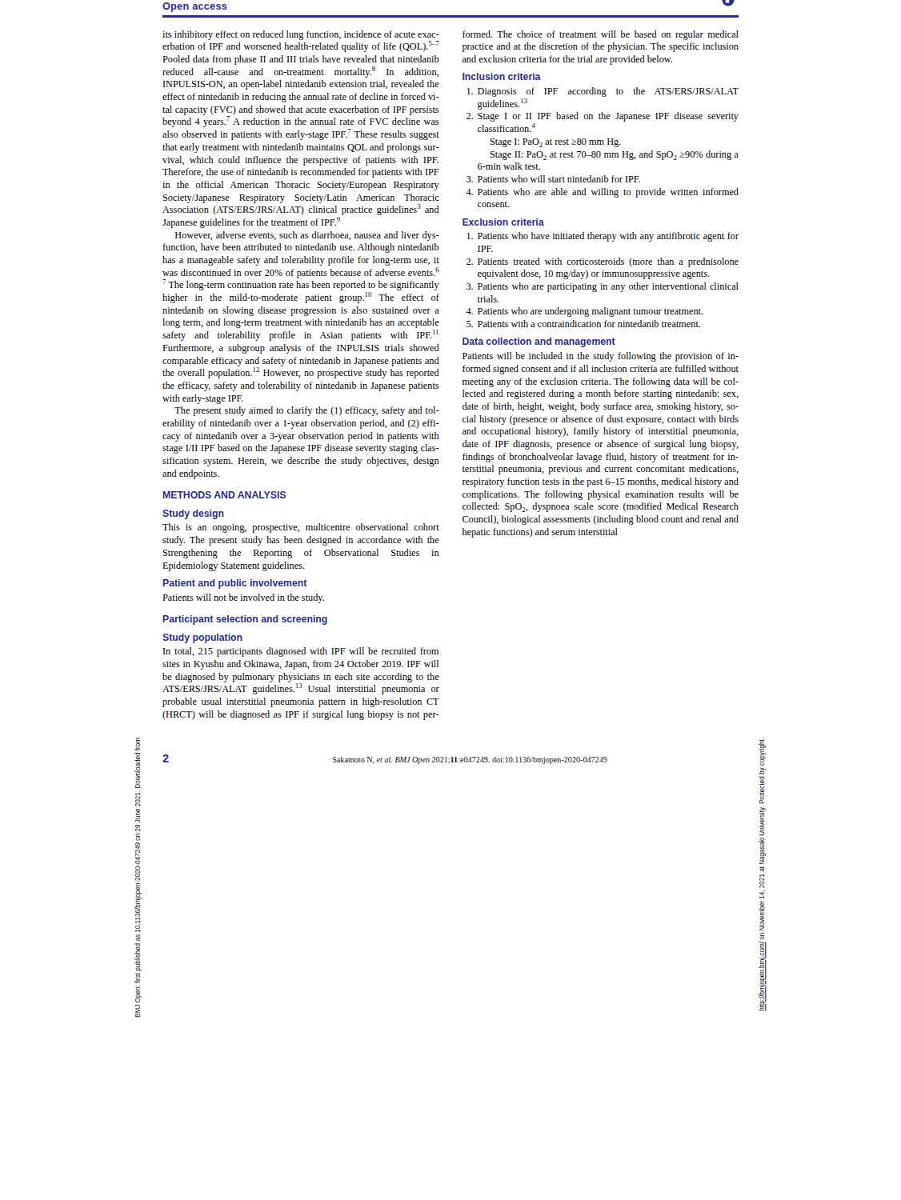BMJ Open: first published as 10.1136/bmjopen-2020-047249 on 29 June 2021. Downloaded from
http://bmjopen.bmj.com/ on November 14, 2021 at Nagasaki University. Protected by copyright.
Open access
its inhibitory effect on reduced lung function, incidence of acute exacerbation of IPF and worsened health-related quality of life (QOL).5–7 Pooled data from phase II and III trials have revealed that nintedanib reduced all-cause and on-treatment mortality.8 In addition, INPULSIS-ON, an open-label nintedanib extension trial, revealed the effect of nintedanib in reducing the annual rate of decline in forced vital capacity (FVC) and showed that acute exacerbation of IPF persists beyond 4 years.7 A reduction in the annual rate of FVC decline was also observed in patients with early-stage IPF.7 These results suggest that early treatment with nintedanib maintains QOL and prolongs survival, which could influence the perspective of patients with IPF. Therefore, the use of nintedanib is recommended for patients with IPF in the official American Thoracic Society/European Respiratory Society/Japanese Respiratory Society/Latin American Thoracic Association (ATS/ERS/JRS/ALAT) clinical practice guidelines3 and Japanese guidelines for the treatment of IPF.9
However, adverse events, such as diarrhoea, nausea and liver dysfunction, have been attributed to nintedanib use. Although nintedanib has a manageable safety and tolerability profile for long-term use, it was discontinued in over 20% of patients because of adverse events.6 7 The long-term continuation rate has been reported to be significantly higher in the mild-to-moderate patient group.10 The effect of nintedanib on slowing disease progression is also sustained over a long term, and long-term treatment with nintedanib has an acceptable safety and tolerability profile in Asian patients with IPF.11 Furthermore, a subgroup analysis of the INPULSIS trials showed comparable efficacy and safety of nintedanib in Japanese patients and the overall population.12 However, no prospective study has reported the efficacy, safety and tolerability of nintedanib in Japanese patients with early-stage IPF.
The present study aimed to clarify the (1) efficacy, safety and tolerability of nintedanib over a 1-year observation period, and (2) efficacy of nintedanib over a 3-year observation period in patients with stage I/II IPF based on the Japanese IPF disease severity staging classification system. Herein, we describe the study objectives, design and endpoints.
Methods and analysis
Study design
This is an ongoing, prospective, multicentre observational cohort study. The present study has been designed in accordance with the Strengthening the Reporting of Observational Studies in Epidemiology Statement guidelines.
Patient and public involvement
Patients will not be involved in the study.
Participant selection and screening
Study population
In total, 215 participants diagnosed with IPF will be recruited from sites in Kyushu and Okinawa, Japan, from 24 October 2019. IPF will be diagnosed by pulmonary physicians in each site according to the ATS/ERS/JRS/ALAT guidelines.13 Usual interstitial pneumonia or probable usual interstitial pneumonia pattern in high-resolution CT (HRCT) will be diagnosed as IPF if surgical lung biopsy is not performed. The choice of treatment will be based on regular medical practice and at the discretion of the physician. The specific inclusion and exclusion criteria for the trial are provided below.
Inclusion criteria
Diagnosis of IPF according to the ATS/ERS/JRS/ALAT guidelines.13
Stage I or II IPF based on the Japanese IPF disease severity classification.4
Stage I: PaO2 at rest ≥80 mm Hg.
Stage II: PaO2 at rest 70–80 mm Hg, and SpO2 ≥90% during a 6-min walk test.
Patients who will start nintedanib for IPF.
Patients who are able and willing to provide written informed consent.
Exclusion criteria
Patients who have initiated therapy with any antifibrotic agent for IPF.
Patients treated with corticosteroids (more than a prednisolone equivalent dose, 10 mg/day) or immunosuppressive agents.
Patients who are participating in any other interventional clinical trials.
Patients who are undergoing malignant tumour treatment.
Patients with a contraindication for nintedanib treatment.
Data collection and management
Patients will be included in the study following the provision of informed signed consent and if all inclusion criteria are fulfilled without meeting any of the exclusion criteria. The following data will be collected and registered during a month before starting nintedanib: sex, date of birth, height, weight, body surface area, smoking history, social history (presence or absence of dust exposure, contact with birds and occupational history), family history of interstitial pneumonia, date of IPF diagnosis, presence or absence of surgical lung biopsy, findings of bronchoalveolar lavage fluid, history of treatment for interstitial pneumonia, previous and current concomitant medications, respiratory function tests in the past 6–15 months, medical history and complications. The following physical examination results will be collected: SpO2, dyspnoea scale score (modified Medical Research Council), biological assessments (including blood count and renal and hepatic functions) and serum interstitial
2
Sakamoto N, et al. BMJ Open 2021;11:e047249. doi:10.1136/bmjopen-2020-047249